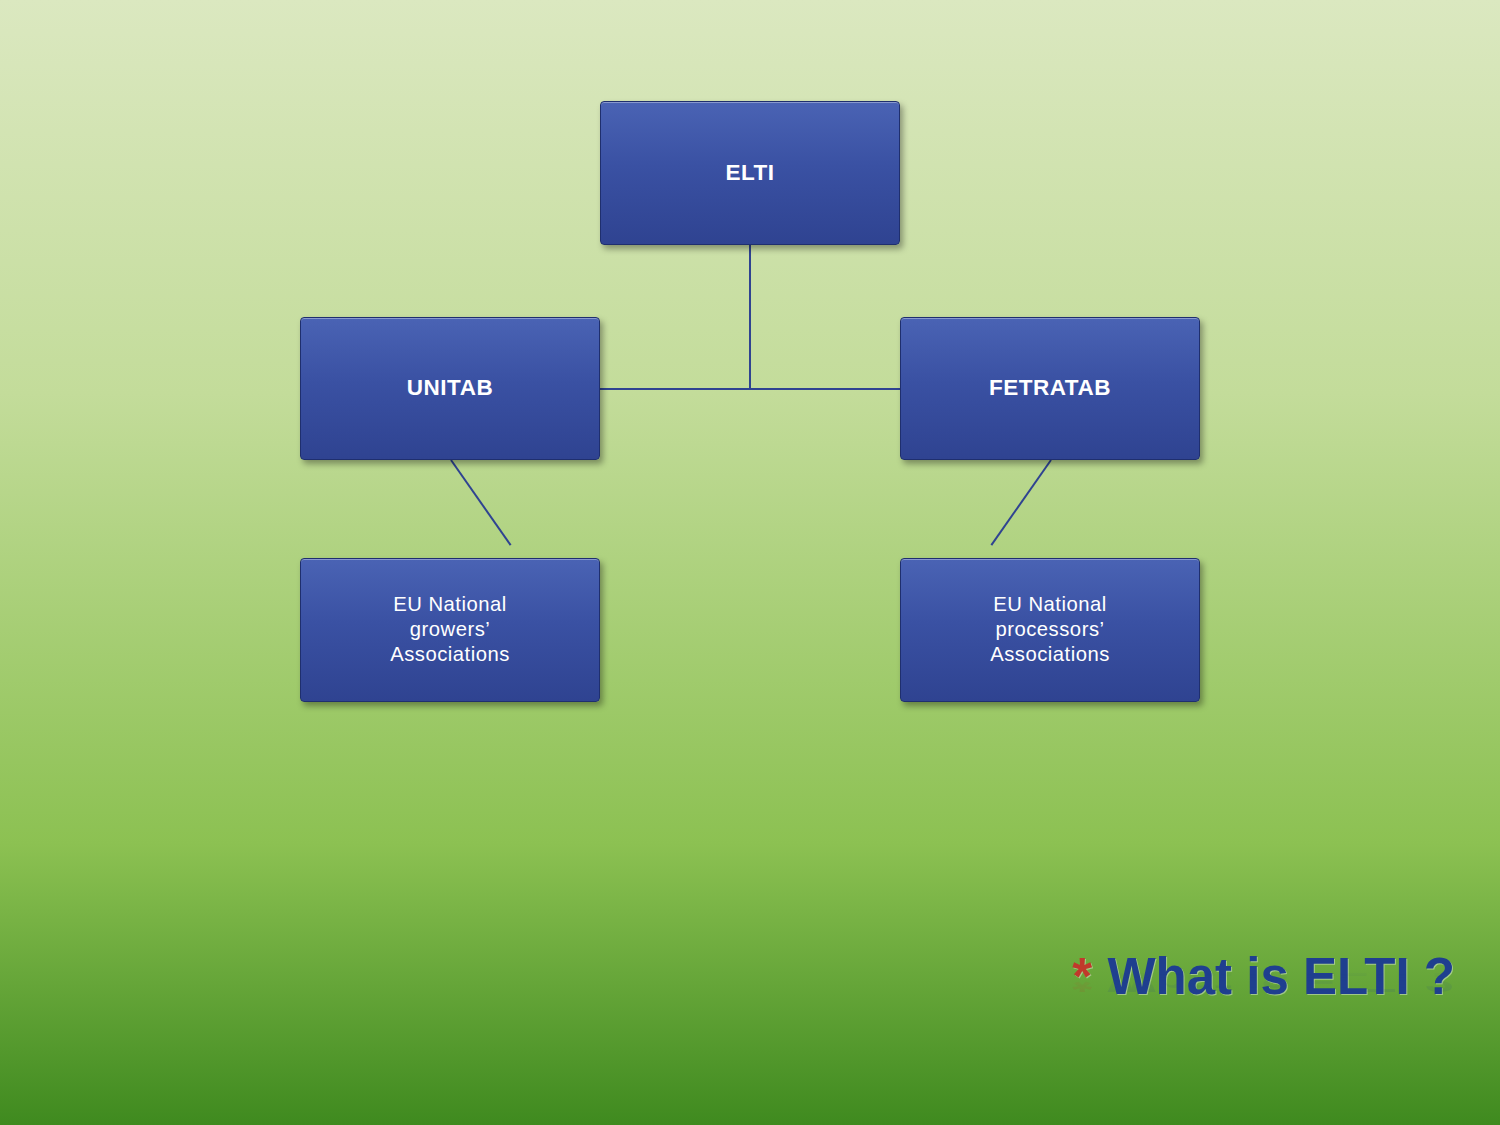ELTI
UNITAB
FETRATAB
EU National
growers’
Associations
EU National
processors’
Associations
*What is ELTI ?
*What is ELTI ?